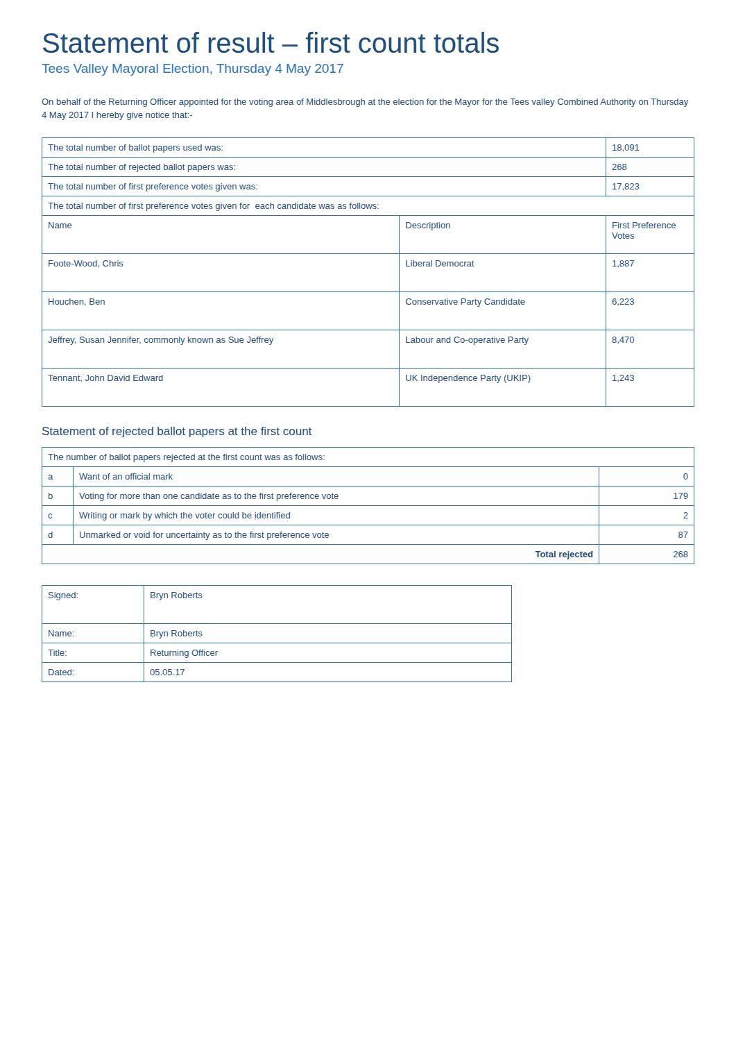Statement of result – first count totals
Tees Valley Mayoral Election, Thursday 4 May 2017
On behalf of the Returning Officer appointed for the voting area of Middlesbrough at the election for the Mayor for the Tees valley Combined Authority on Thursday 4 May 2017 I hereby give notice that:-
| The total number of ballot papers used was: | 18,091 |
| The total number of rejected ballot papers was: | 268 |
| The total number of first preference votes given was: | 17,823 |
| The total number of first preference votes given for each candidate was as follows: |
| Name | Description | First Preference Votes |
| Foote-Wood, Chris | Liberal Democrat | 1,887 |
| Houchen, Ben | Conservative Party Candidate | 6,223 |
| Jeffrey, Susan Jennifer, commonly known as Sue Jeffrey | Labour and Co-operative Party | 8,470 |
| Tennant, John David Edward | UK Independence Party (UKIP) | 1,243 |
Statement of rejected ballot papers at the first count
| The number of ballot papers rejected at the first count was as follows: |
| a | Want of an official mark | 0 |
| b | Voting for more than one candidate as to the first preference vote | 179 |
| c | Writing or mark by which the voter could be identified | 2 |
| d | Unmarked or void for uncertainty as to the first preference vote | 87 |
| Total rejected | 268 |
| Signed: | Bryn Roberts |
| Name: | Bryn Roberts |
| Title: | Returning Officer |
| Dated: | 05.05.17 |